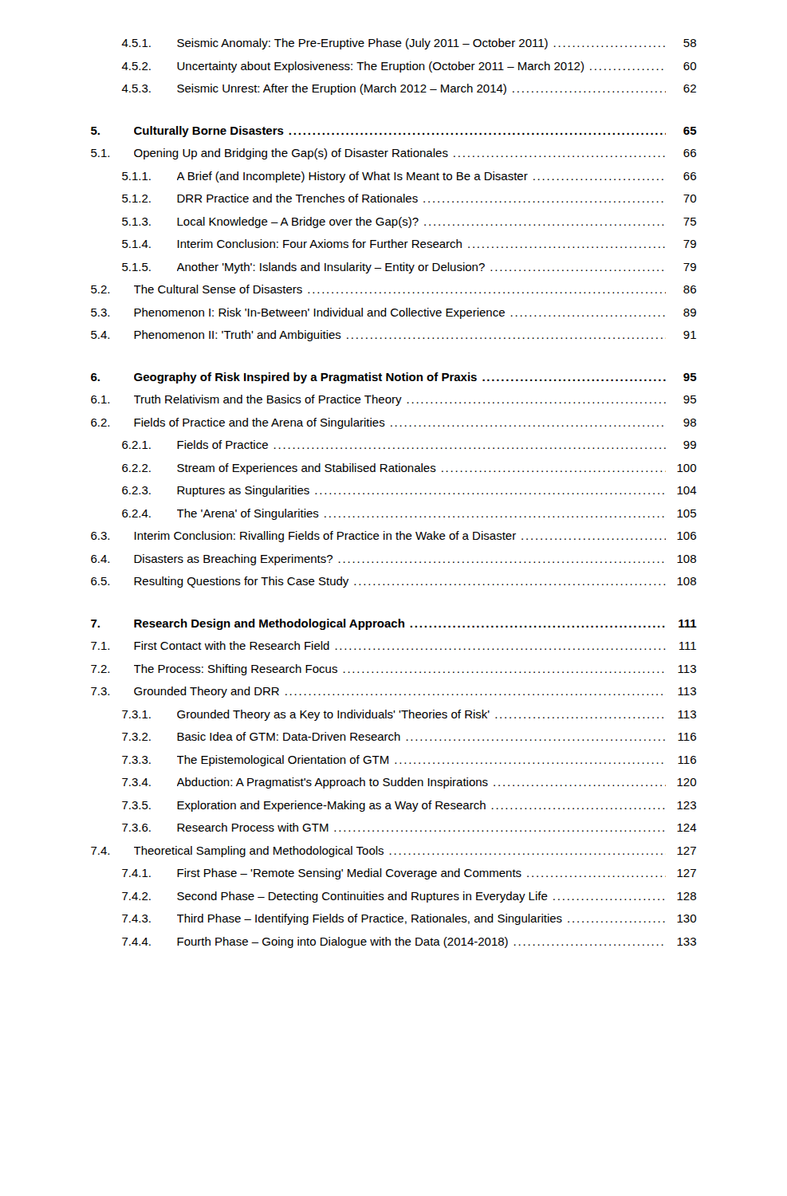4.5.1. Seismic Anomaly: The Pre-Eruptive Phase (July 2011 – October 2011) 58
4.5.2. Uncertainty about Explosiveness: The Eruption (October 2011 – March 2012) 60
4.5.3. Seismic Unrest: After the Eruption (March 2012 – March 2014) 62
5. Culturally Borne Disasters 65
5.1. Opening Up and Bridging the Gap(s) of Disaster Rationales 66
5.1.1. A Brief (and Incomplete) History of What Is Meant to Be a Disaster 66
5.1.2. DRR Practice and the Trenches of Rationales 70
5.1.3. Local Knowledge – A Bridge over the Gap(s)?75
5.1.4. Interim Conclusion: Four Axioms for Further Research 79
5.1.5. Another 'Myth': Islands and Insularity – Entity or Delusion?79
5.2. The Cultural Sense of Disasters 86
5.3. Phenomenon I: Risk 'In-Between' Individual and Collective Experience 89
5.4. Phenomenon II: 'Truth' and Ambiguities 91
6. Geography of Risk Inspired by a Pragmatist Notion of Praxis 95
6.1. Truth Relativism and the Basics of Practice Theory 95
6.2. Fields of Practice and the Arena of Singularities 98
6.2.1. Fields of Practice 99
6.2.2. Stream of Experiences and Stabilised Rationales 100
6.2.3. Ruptures as Singularities 104
6.2.4. The 'Arena' of Singularities 105
6.3. Interim Conclusion: Rivalling Fields of Practice in the Wake of a Disaster 106
6.4. Disasters as Breaching Experiments?108
6.5. Resulting Questions for This Case Study 108
7. Research Design and Methodological Approach 111
7.1. First Contact with the Research Field 111
7.2. The Process: Shifting Research Focus 113
7.3. Grounded Theory and DRR 113
7.3.1. Grounded Theory as a Key to Individuals' 'Theories of Risk'113
7.3.2. Basic Idea of GTM: Data-Driven Research 116
7.3.3. The Epistemological Orientation of GTM 116
7.3.4. Abduction: A Pragmatist's Approach to Sudden Inspirations 120
7.3.5. Exploration and Experience-Making as a Way of Research 123
7.3.6. Research Process with GTM 124
7.4. Theoretical Sampling and Methodological Tools 127
7.4.1. First Phase – 'Remote Sensing' Medial Coverage and Comments 127
7.4.2. Second Phase – Detecting Continuities and Ruptures in Everyday Life 128
7.4.3. Third Phase – Identifying Fields of Practice, Rationales, and Singularities 130
7.4.4. Fourth Phase – Going into Dialogue with the Data (2014-2018) 133